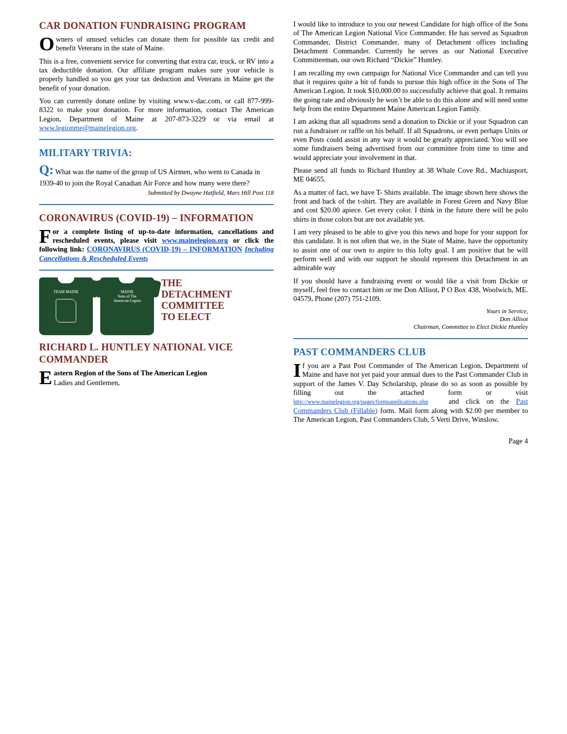CAR DONATION FUNDRAISING PROGRAM
Owners of unused vehicles can donate them for possible tax credit and benefit Veterans in the state of Maine.
This is a free, convenient service for converting that extra car, truck, or RV into a tax deductible donation. Our affiliate program makes sure your vehicle is properly handled so you get your tax deduction and Veterans in Maine get the benefit of your donation.
You can currently donate online by visiting www.v-dac.com, or call 877-999-8322 to make your donation. For more information, contact The American Legion, Department of Maine at 207-873-3229 or via email at www.legionme@mainelegion.org.
MILITARY TRIVIA:
Q: What was the name of the group of US Airmen, who went to Canada in 1939-40 to join the Royal Canadian Air Force and how many were there?
Submitted by Dwayne Hatfield, Mars Hill Post 118
CORONAVIRUS (COVID-19) – INFORMATION
For a complete listing of up-to-date information, cancellations and rescheduled events, please visit www.mainelegion.org or click the following link: CORONAVIRUS (COVID-19) – INFORMATION Including Cancellations & Rescheduled Events
TEAM MAINE
MAINE
Sons of The
American Legion
THE DETACHMENT COMMITTEE TO ELECT
RICHARD L. HUNTLEY NATIONAL VICE COMMANDER
Eastern Region of the Sons of The American Legion
Ladies and Gentlemen,
I would like to introduce to you our newest Candidate for high office of the Sons of The American Legion National Vice Commander. He has served as Squadron Commander, District Commander, many of Detachment offices including Detachment Commander. Currently he serves as our National Executive Committeeman, our own Richard “Dickie” Huntley.
I am recalling my own campaign for National Vice Commander and can tell you that it requires quite a bit of funds to pursue this high office in the Sons of The American Legion. It took $10,000.00 to successfully achieve that goal. It remains the going rate and obviously he won’t be able to do this alone and will need some help from the entire Department Maine American Legion Family.
I am asking that all squadrons send a donation to Dickie or if your Squadron can run a fundraiser or raffle on his behalf. If all Squadrons, or even perhaps Units or even Posts could assist in any way it would be greatly appreciated. You will see some fundraisers being advertised from our committee from time to time and would appreciate your involvement in that.
Please send all funds to Richard Huntley at 38 Whale Cove Rd., Machiasport, ME 04655.
As a matter of fact, we have T- Shirts available. The image shown here shows the front and back of the t-shirt. They are available in Forest Green and Navy Blue and cost $20.00 apiece. Get every color. I think in the future there will be polo shirts in those colors but are not available yet.
I am very pleased to be able to give you this news and hope for your support for this candidate. It is not often that we, in the State of Maine, have the opportunity to assist one of our own to aspire to this lofty goal. I am positive that he will perform well and with our support he should represent this Detachment in an admirable way
If you should have a fundraising event or would like a visit from Dickie or myself, feel free to contact him or me Don Allisot, P O Box 438, Woolwich, ME. 04579, Phone (207) 751-2109.
Yours in Service,
Don Allisot
Chairman, Committee to Elect Dickie Huntley
PAST COMMANDERS CLUB
If you are a Past Post Commander of The American Legion, Department of Maine and have not yet paid your annual dues to the Past Commander Club in support of the James V. Day Scholarship, please do so as soon as possible by filling out the attached form or visit http://www.mainelegion.org/pages/formsapplications.php and click on the Past Commanders Club (Fillable) form. Mail form along with $2.00 per member to The American Legion, Past Commanders Club, 5 Verti Drive, Winslow,
Page 4